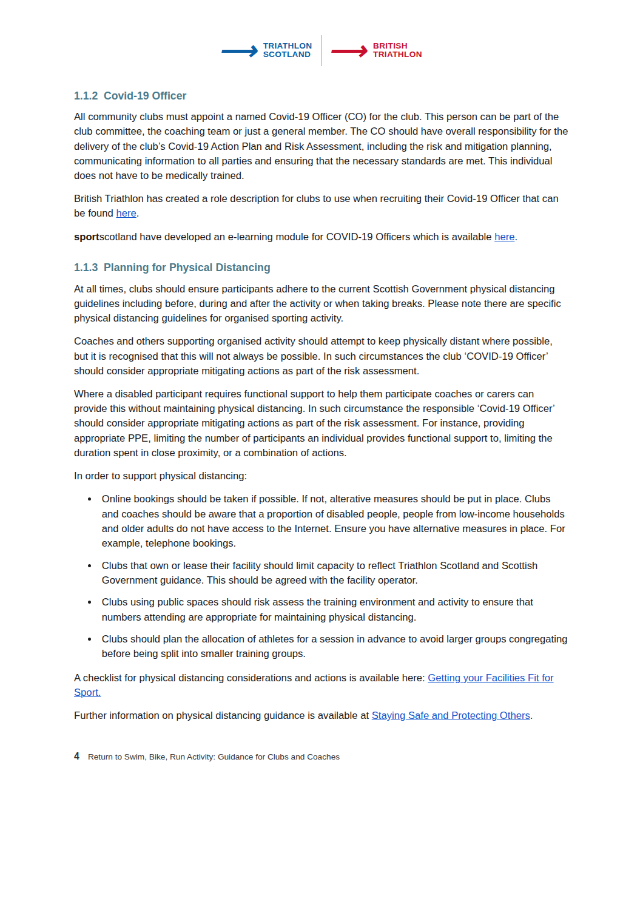⟶ TRIATHLON SCOTLAND
⟶ BRITISH TRIATHLON
1.1.2 Covid-19 Officer
All community clubs must appoint a named Covid-19 Officer (CO) for the club. This person can be part of the club committee, the coaching team or just a general member. The CO should have overall responsibility for the delivery of the club’s Covid-19 Action Plan and Risk Assessment, including the risk and mitigation planning, communicating information to all parties and ensuring that the necessary standards are met. This individual does not have to be medically trained.
British Triathlon has created a role description for clubs to use when recruiting their Covid-19 Officer that can be found here.
sportscotland have developed an e-learning module for COVID-19 Officers which is available here.
1.1.3 Planning for Physical Distancing
At all times, clubs should ensure participants adhere to the current Scottish Government physical distancing guidelines including before, during and after the activity or when taking breaks. Please note there are specific physical distancing guidelines for organised sporting activity.
Coaches and others supporting organised activity should attempt to keep physically distant where possible, but it is recognised that this will not always be possible. In such circumstances the club ‘COVID-19 Officer’ should consider appropriate mitigating actions as part of the risk assessment.
Where a disabled participant requires functional support to help them participate coaches or carers can provide this without maintaining physical distancing. In such circumstance the responsible ‘Covid-19 Officer’ should consider appropriate mitigating actions as part of the risk assessment. For instance, providing appropriate PPE, limiting the number of participants an individual provides functional support to, limiting the duration spent in close proximity, or a combination of actions.
In order to support physical distancing:
Online bookings should be taken if possible. If not, alterative measures should be put in place. Clubs and coaches should be aware that a proportion of disabled people, people from low-income households and older adults do not have access to the Internet. Ensure you have alternative measures in place. For example, telephone bookings.
Clubs that own or lease their facility should limit capacity to reflect Triathlon Scotland and Scottish Government guidance. This should be agreed with the facility operator.
Clubs using public spaces should risk assess the training environment and activity to ensure that numbers attending are appropriate for maintaining physical distancing.
Clubs should plan the allocation of athletes for a session in advance to avoid larger groups congregating before being split into smaller training groups.
A checklist for physical distancing considerations and actions is available here: Getting your Facilities Fit for Sport.
Further information on physical distancing guidance is available at Staying Safe and Protecting Others.
4 Return to Swim, Bike, Run Activity: Guidance for Clubs and Coaches